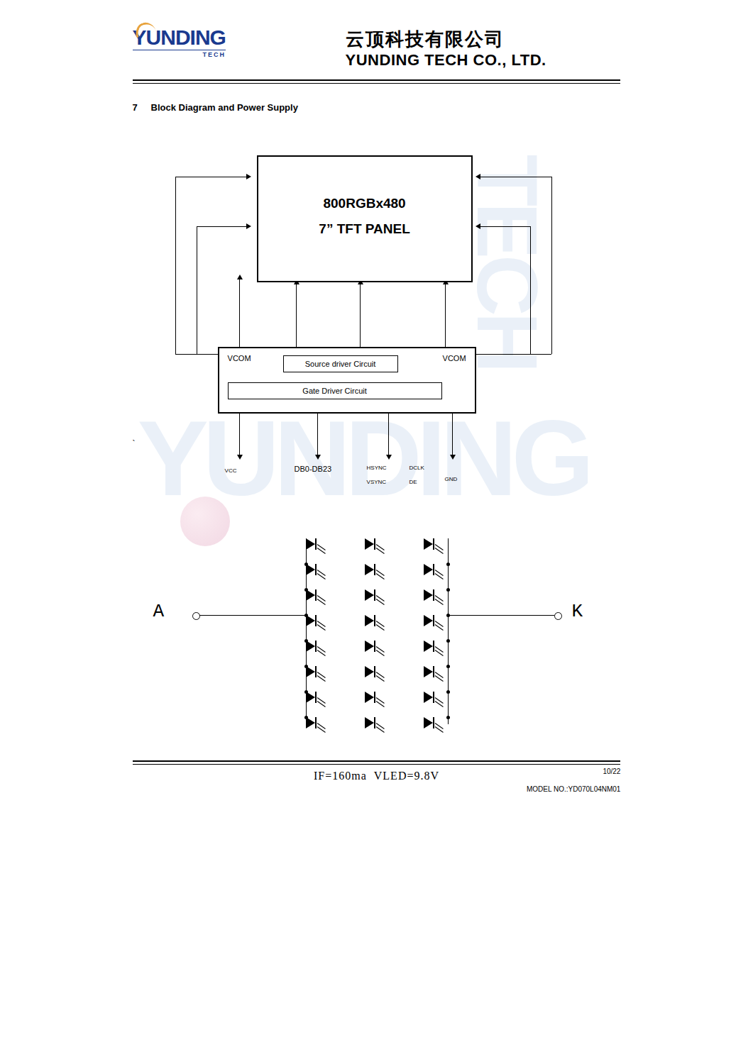TECH
YUNDING
YUN DING
TECH
云顶科技有限公司
YUNDING TECH CO., LTD.
7 Block Diagram and Power Supply
800RGBx480
7” TFT PANEL
VCOM
VCOM
Source driver Circuit
Gate Driver Circuit
VCC
DB0-DB23
HSYNC
DCLK
VSYNC
DE
GND
`
A
K
IF=160ma VLED=9.8V
10/22
MODEL NO.:YD070L04NM01